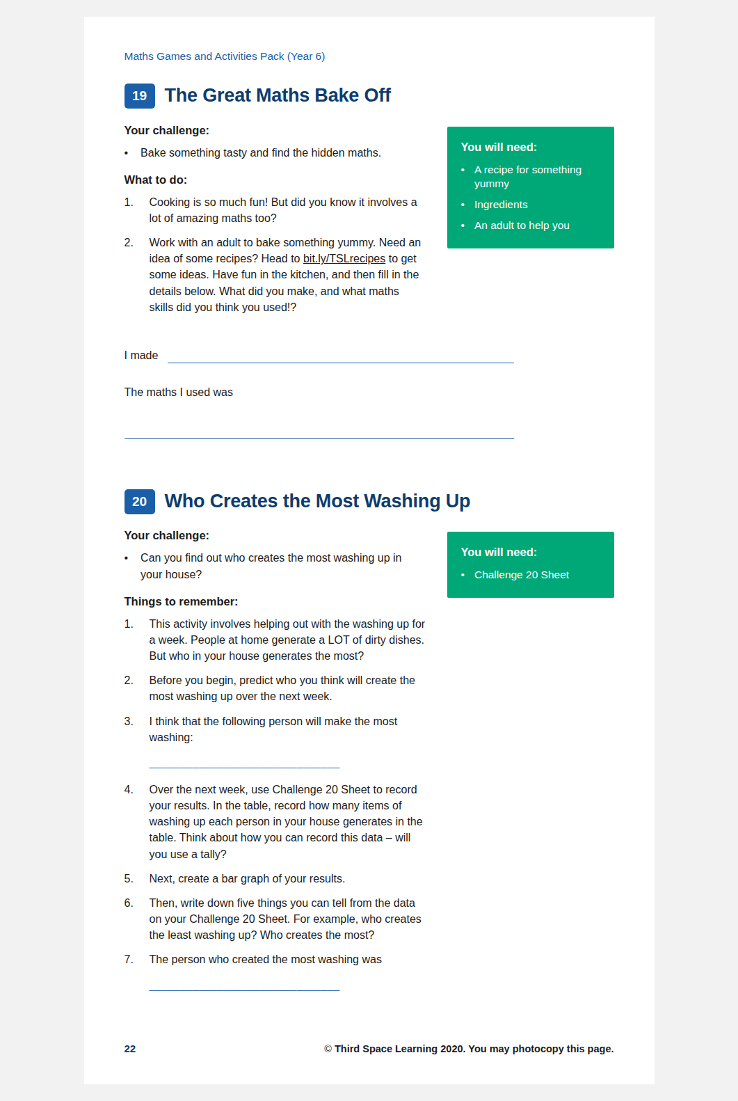Maths Games and Activities Pack (Year 6)
19
The Great Maths Bake Off
Your challenge:
•Bake something tasty and find the hidden maths.
What to do:
Cooking is so much fun! But did you know it involves a lot of amazing maths too?
Work with an adult to bake something yummy. Need an idea of some recipes? Head to bit.ly/TSLrecipes to get some ideas. Have fun in the kitchen, and then fill in the details below. What did you make, and what maths skills did you think you used!?
You will need:
•A recipe for something yummy
•Ingredients
•An adult to help you
I made
The maths I used was
20
Who Creates the Most Washing Up
Your challenge:
•Can you find out who creates the most washing up in your house?
Things to remember:
This activity involves helping out with the washing up for a week. People at home generate a LOT of dirty dishes. But who in your house generates the most?
Before you begin, predict who you think will create the most washing up over the next week.
I think that the following person will make the most washing:
_______________________________
Over the next week, use Challenge 20 Sheet to record your results. In the table, record how many items of washing up each person in your house generates in the table. Think about how you can record this data – will you use a tally?
Next, create a bar graph of your results.
Then, write down five things you can tell from the data on your Challenge 20 Sheet. For example, who creates the least washing up? Who creates the most?
The person who created the most washing was
_______________________________
You will need:
•Challenge 20 Sheet
22
© Third Space Learning 2020. You may photocopy this page.